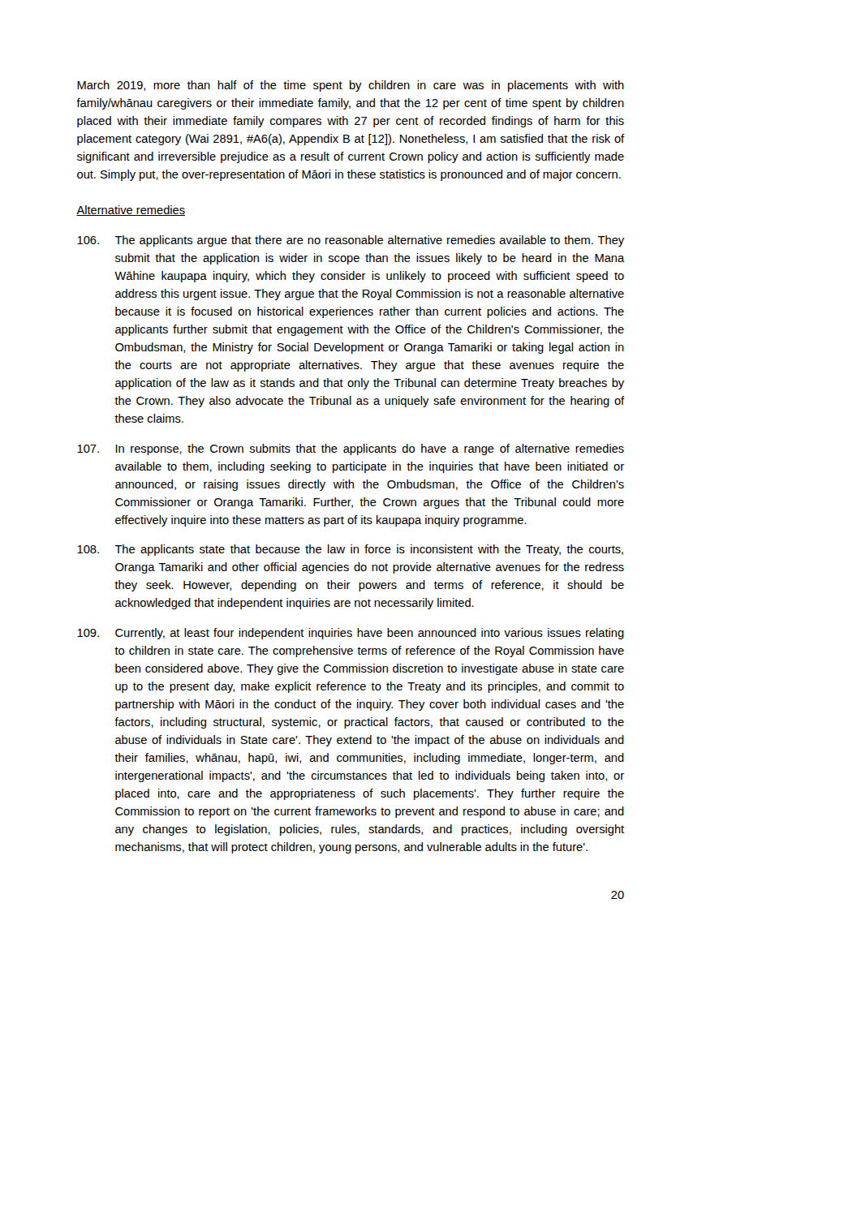March 2019, more than half of the time spent by children in care was in placements with with family/whānau caregivers or their immediate family, and that the 12 per cent of time spent by children placed with their immediate family compares with 27 per cent of recorded findings of harm for this placement category (Wai 2891, #A6(a), Appendix B at [12]). Nonetheless, I am satisfied that the risk of significant and irreversible prejudice as a result of current Crown policy and action is sufficiently made out. Simply put, the over-representation of Māori in these statistics is pronounced and of major concern.
Alternative remedies
The applicants argue that there are no reasonable alternative remedies available to them. They submit that the application is wider in scope than the issues likely to be heard in the Mana Wāhine kaupapa inquiry, which they consider is unlikely to proceed with sufficient speed to address this urgent issue. They argue that the Royal Commission is not a reasonable alternative because it is focused on historical experiences rather than current policies and actions. The applicants further submit that engagement with the Office of the Children's Commissioner, the Ombudsman, the Ministry for Social Development or Oranga Tamariki or taking legal action in the courts are not appropriate alternatives. They argue that these avenues require the application of the law as it stands and that only the Tribunal can determine Treaty breaches by the Crown. They also advocate the Tribunal as a uniquely safe environment for the hearing of these claims.
In response, the Crown submits that the applicants do have a range of alternative remedies available to them, including seeking to participate in the inquiries that have been initiated or announced, or raising issues directly with the Ombudsman, the Office of the Children's Commissioner or Oranga Tamariki. Further, the Crown argues that the Tribunal could more effectively inquire into these matters as part of its kaupapa inquiry programme.
The applicants state that because the law in force is inconsistent with the Treaty, the courts, Oranga Tamariki and other official agencies do not provide alternative avenues for the redress they seek. However, depending on their powers and terms of reference, it should be acknowledged that independent inquiries are not necessarily limited.
Currently, at least four independent inquiries have been announced into various issues relating to children in state care. The comprehensive terms of reference of the Royal Commission have been considered above. They give the Commission discretion to investigate abuse in state care up to the present day, make explicit reference to the Treaty and its principles, and commit to partnership with Māori in the conduct of the inquiry. They cover both individual cases and 'the factors, including structural, systemic, or practical factors, that caused or contributed to the abuse of individuals in State care'. They extend to 'the impact of the abuse on individuals and their families, whānau, hapū, iwi, and communities, including immediate, longer-term, and intergenerational impacts', and 'the circumstances that led to individuals being taken into, or placed into, care and the appropriateness of such placements'. They further require the Commission to report on 'the current frameworks to prevent and respond to abuse in care; and any changes to legislation, policies, rules, standards, and practices, including oversight mechanisms, that will protect children, young persons, and vulnerable adults in the future'.
20